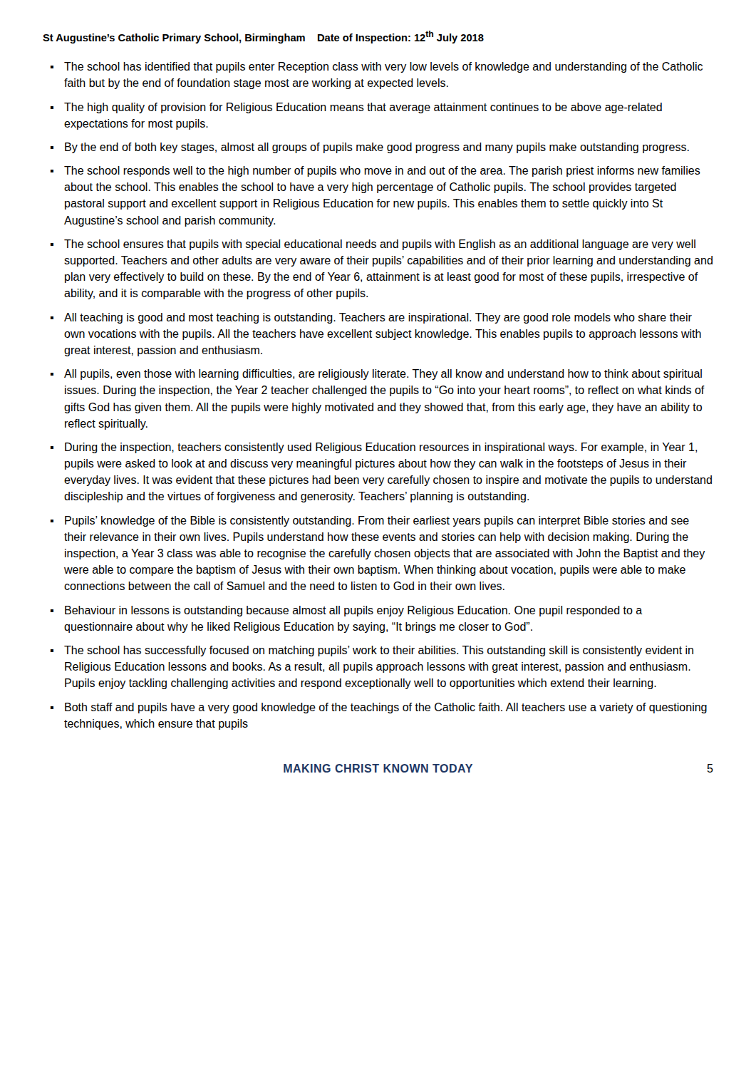St Augustine’s Catholic Primary School, Birmingham Date of Inspection: 12th July 2018
The school has identified that pupils enter Reception class with very low levels of knowledge and understanding of the Catholic faith but by the end of foundation stage most are working at expected levels.
The high quality of provision for Religious Education means that average attainment continues to be above age-related expectations for most pupils.
By the end of both key stages, almost all groups of pupils make good progress and many pupils make outstanding progress.
The school responds well to the high number of pupils who move in and out of the area. The parish priest informs new families about the school. This enables the school to have a very high percentage of Catholic pupils. The school provides targeted pastoral support and excellent support in Religious Education for new pupils. This enables them to settle quickly into St Augustine’s school and parish community.
The school ensures that pupils with special educational needs and pupils with English as an additional language are very well supported. Teachers and other adults are very aware of their pupils’ capabilities and of their prior learning and understanding and plan very effectively to build on these. By the end of Year 6, attainment is at least good for most of these pupils, irrespective of ability, and it is comparable with the progress of other pupils.
All teaching is good and most teaching is outstanding. Teachers are inspirational. They are good role models who share their own vocations with the pupils. All the teachers have excellent subject knowledge. This enables pupils to approach lessons with great interest, passion and enthusiasm.
All pupils, even those with learning difficulties, are religiously literate. They all know and understand how to think about spiritual issues. During the inspection, the Year 2 teacher challenged the pupils to “Go into your heart rooms”, to reflect on what kinds of gifts God has given them. All the pupils were highly motivated and they showed that, from this early age, they have an ability to reflect spiritually.
During the inspection, teachers consistently used Religious Education resources in inspirational ways. For example, in Year 1, pupils were asked to look at and discuss very meaningful pictures about how they can walk in the footsteps of Jesus in their everyday lives. It was evident that these pictures had been very carefully chosen to inspire and motivate the pupils to understand discipleship and the virtues of forgiveness and generosity. Teachers’ planning is outstanding.
Pupils’ knowledge of the Bible is consistently outstanding. From their earliest years pupils can interpret Bible stories and see their relevance in their own lives. Pupils understand how these events and stories can help with decision making. During the inspection, a Year 3 class was able to recognise the carefully chosen objects that are associated with John the Baptist and they were able to compare the baptism of Jesus with their own baptism. When thinking about vocation, pupils were able to make connections between the call of Samuel and the need to listen to God in their own lives.
Behaviour in lessons is outstanding because almost all pupils enjoy Religious Education. One pupil responded to a questionnaire about why he liked Religious Education by saying, “It brings me closer to God”.
The school has successfully focused on matching pupils’ work to their abilities. This outstanding skill is consistently evident in Religious Education lessons and books. As a result, all pupils approach lessons with great interest, passion and enthusiasm. Pupils enjoy tackling challenging activities and respond exceptionally well to opportunities which extend their learning.
Both staff and pupils have a very good knowledge of the teachings of the Catholic faith. All teachers use a variety of questioning techniques, which ensure that pupils
MAKING CHRIST KNOWN TODAY 5